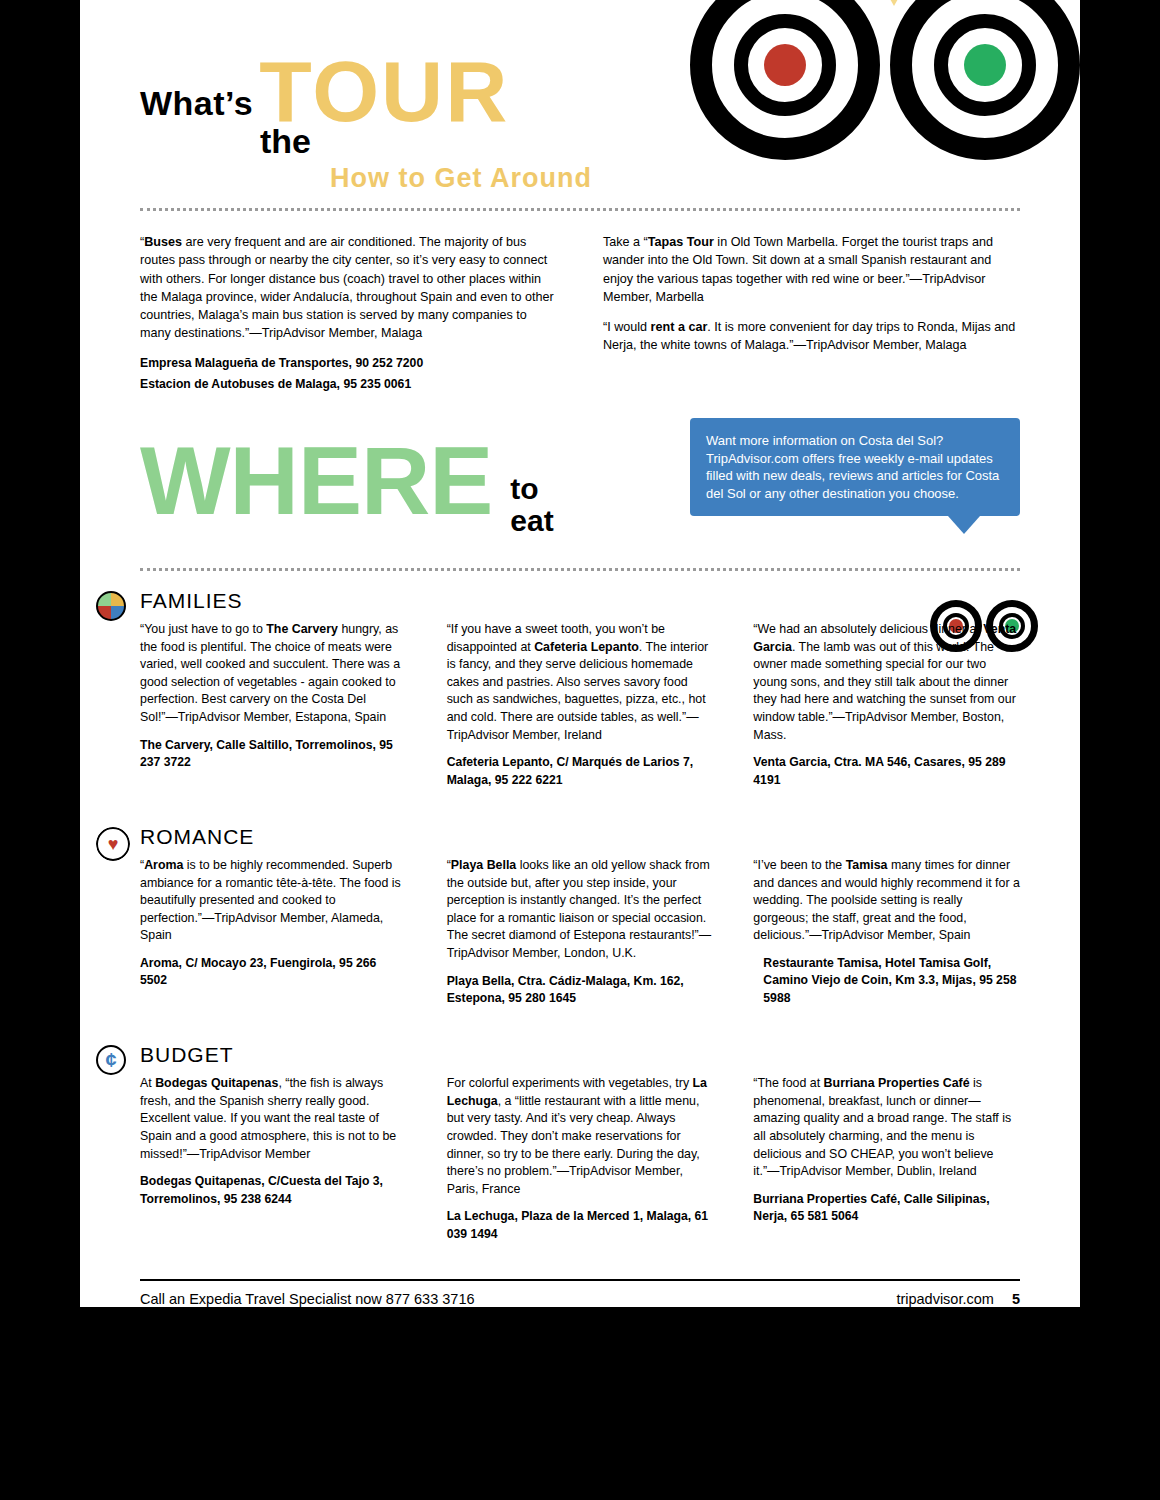What’s TOUR
the
How to Get Around
“Buses are very frequent and are air conditioned. The majority of bus routes pass through or nearby the city center, so it’s very easy to connect with others. For longer distance bus (coach) travel to other places within the Malaga province, wider Andalucía, throughout Spain and even to other countries, Malaga’s main bus station is served by many companies to many destinations.”—TripAdvisor Member, Malaga
Empresa Malagueña de Transportes, 90 252 7200
Estacion de Autobuses de Malaga, 95 235 0061
Take a “Tapas Tour in Old Town Marbella. Forget the tourist traps and wander into the Old Town. Sit down at a small Spanish restaurant and enjoy the various tapas together with red wine or beer.”—TripAdvisor Member, Marbella
“I would rent a car. It is more convenient for day trips to Ronda, Mijas and Nerja, the white towns of Malaga.”—TripAdvisor Member, Malaga
WHERE
to
eat
Want more information on Costa del Sol? TripAdvisor.com offers free weekly e-mail updates filled with new deals, reviews and articles for Costa del Sol or any other destination you choose.
Families
“You just have to go to The Carvery hungry, as the food is plentiful. The choice of meats were varied, well cooked and succulent. There was a good selection of vegetables - again cooked to perfection. Best carvery on the Costa Del Sol!”—TripAdvisor Member, Estapona, Spain
The Carvery, Calle Saltillo, Torremolinos, 95 237 3722
“If you have a sweet tooth, you won’t be disappointed at Cafeteria Lepanto. The interior is fancy, and they serve delicious homemade cakes and pastries. Also serves savory food such as sandwiches, baguettes, pizza, etc., hot and cold. There are outside tables, as well.”—TripAdvisor Member, Ireland
Cafeteria Lepanto, C/ Marqués de Larios 7, Malaga, 95 222 6221
“We had an absolutely delicious dinner at Venta Garcia. The lamb was out of this world! The owner made something special for our two young sons, and they still talk about the dinner they had here and watching the sunset from our window table.”—TripAdvisor Member, Boston, Mass.
Venta Garcia, Ctra. MA 546, Casares, 95 289 4191
Romance
“Aroma is to be highly recommended. Superb ambiance for a romantic tête-à-tête. The food is beautifully presented and cooked to perfection.”—TripAdvisor Member, Alameda, Spain
Aroma, C/ Mocayo 23, Fuengirola, 95 266 5502
“Playa Bella looks like an old yellow shack from the outside but, after you step inside, your perception is instantly changed. It’s the perfect place for a romantic liaison or special occasion. The secret diamond of Estepona restaurants!”—TripAdvisor Member, London, U.K.
Playa Bella, Ctra. Cádiz-Malaga, Km. 162, Estepona, 95 280 1645
“I’ve been to the Tamisa many times for dinner and dances and would highly recommend it for a wedding. The poolside setting is really gorgeous; the staff, great and the food, delicious.”—TripAdvisor Member, Spain
Restaurante Tamisa, Hotel Tamisa Golf, Camino Viejo de Coin, Km 3.3, Mijas, 95 258 5988
Budget
At Bodegas Quitapenas, “the fish is always fresh, and the Spanish sherry really good. Excellent value. If you want the real taste of Spain and a good atmosphere, this is not to be missed!”—TripAdvisor Member
Bodegas Quitapenas, C/Cuesta del Tajo 3, Torremolinos, 95 238 6244
For colorful experiments with vegetables, try La Lechuga, a “little restaurant with a little menu, but very tasty. And it’s very cheap. Always crowded. They don’t make reservations for dinner, so try to be there early. During the day, there’s no problem.”—TripAdvisor Member, Paris, France
La Lechuga, Plaza de la Merced 1, Malaga, 61 039 1494
“The food at Burriana Properties Café is phenomenal, breakfast, lunch or dinner—amazing quality and a broad range. The staff is all absolutely charming, and the menu is delicious and SO CHEAP, you won’t believe it.”—TripAdvisor Member, Dublin, Ireland
Burriana Properties Café, Calle Silipinas, Nerja, 65 581 5064
Call an Expedia Travel Specialist now 877 633 3716
tripadvisor.com 5